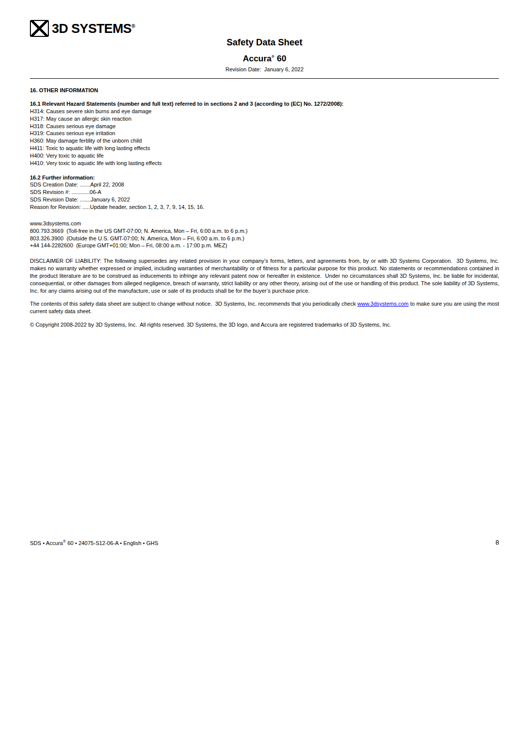3D SYSTEMS®
Safety Data Sheet
Accura® 60
Revision Date: January 6, 2022
16. OTHER INFORMATION
16.1 Relevant Hazard Statements (number and full text) referred to in sections 2 and 3 (according to (EC) No. 1272/2008):
H314: Causes severe skin burns and eye damage
H317: May cause an allergic skin reaction
H318: Causes serious eye damage
H319: Causes serious eye irritation
H360: May damage fertility of the unborn child
H411: Toxic to aquatic life with long lasting effects
H400: Very toxic to aquatic life
H410: Very toxic to aquatic life with long lasting effects
16.2 Further information:
SDS Creation Date: ....... April 22, 2008
SDS Revision #: ............ 06-A
SDS Revision Date: ....... January 6, 2022
Reason for Revision: ..... Update header, section 1, 2, 3, 7, 9, 14, 15, 16.
www.3dsystems.com
800.793.3669 (Toll-free in the US GMT-07:00; N. America, Mon – Fri, 6:00 a.m. to 6 p.m.)
803.326.3900 (Outside the U.S. GMT-07:00; N. America, Mon – Fri, 6:00 a.m. to 6 p.m.)
+44 144-2282600 (Europe GMT+01:00; Mon – Fri, 08:00 a.m. - 17:00 p.m. MEZ)
DISCLAIMER OF LIABILITY: The following supersedes any related provision in your company’s forms, letters, and agreements from, by or with 3D Systems Corporation. 3D Systems, Inc. makes no warranty whether expressed or implied, including warranties of merchantability or of fitness for a particular purpose for this product. No statements or recommendations contained in the product literature are to be construed as inducements to infringe any relevant patent now or hereafter in existence. Under no circumstances shall 3D Systems, Inc. be liable for incidental, consequential, or other damages from alleged negligence, breach of warranty, strict liability or any other theory, arising out of the use or handling of this product. The sole liability of 3D Systems, Inc. for any claims arising out of the manufacture, use or sale of its products shall be for the buyer’s purchase price.
The contents of this safety data sheet are subject to change without notice. 3D Systems, Inc. recommends that you periodically check www.3dsystems.com to make sure you are using the most current safety data sheet.
© Copyright 2008-2022 by 3D Systems, Inc. All rights reserved. 3D Systems, the 3D logo, and Accura are registered trademarks of 3D Systems, Inc.
SDS • Accura® 60 • 24075-S12-06-A • English • GHS 8